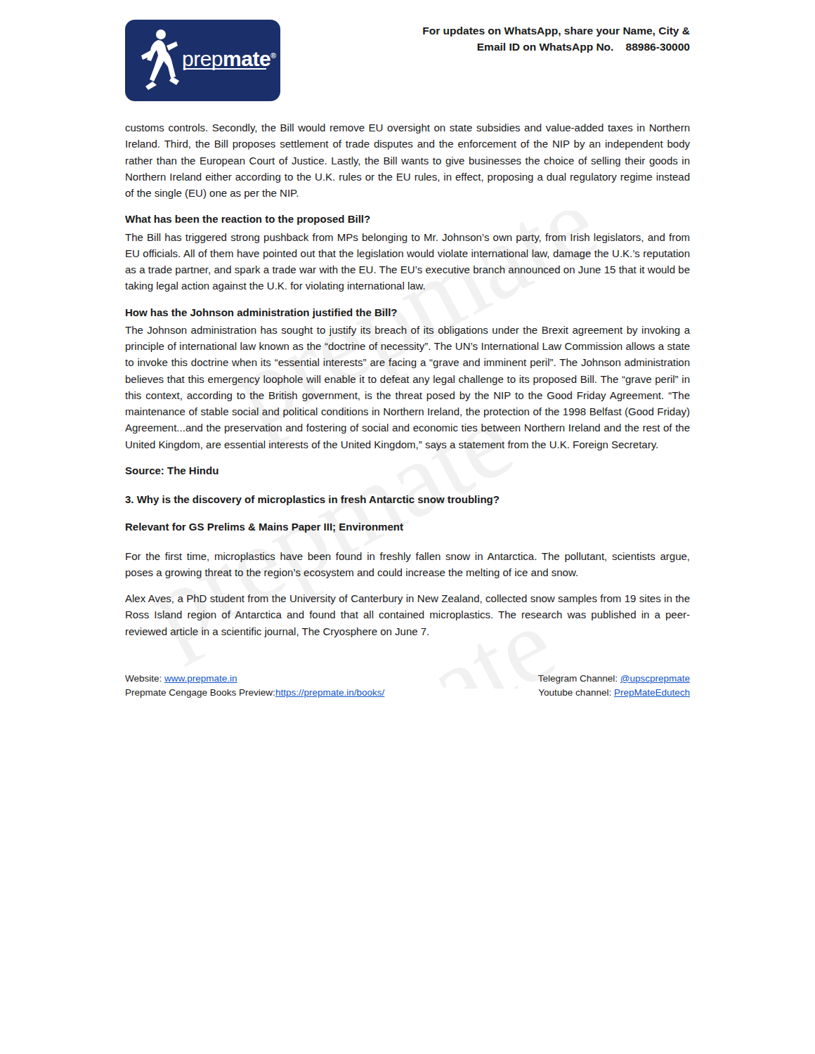prep mate®
For updates on WhatsApp, share your Name, City & Email ID on WhatsApp No. 88986-30000
prepmate prepmate prepmate
customs controls. Secondly, the Bill would remove EU oversight on state subsidies and value-added taxes in Northern Ireland. Third, the Bill proposes settlement of trade disputes and the enforcement of the NIP by an independent body rather than the European Court of Justice. Lastly, the Bill wants to give businesses the choice of selling their goods in Northern Ireland either according to the U.K. rules or the EU rules, in effect, proposing a dual regulatory regime instead of the single (EU) one as per the NIP.
What has been the reaction to the proposed Bill?
The Bill has triggered strong pushback from MPs belonging to Mr. Johnson’s own party, from Irish legislators, and from EU officials. All of them have pointed out that the legislation would violate international law, damage the U.K.’s reputation as a trade partner, and spark a trade war with the EU. The EU’s executive branch announced on June 15 that it would be taking legal action against the U.K. for violating international law.
How has the Johnson administration justified the Bill?
The Johnson administration has sought to justify its breach of its obligations under the Brexit agreement by invoking a principle of international law known as the “doctrine of necessity”. The UN’s International Law Commission allows a state to invoke this doctrine when its “essential interests” are facing a “grave and imminent peril”. The Johnson administration believes that this emergency loophole will enable it to defeat any legal challenge to its proposed Bill. The “grave peril” in this context, according to the British government, is the threat posed by the NIP to the Good Friday Agreement. “The maintenance of stable social and political conditions in Northern Ireland, the protection of the 1998 Belfast (Good Friday) Agreement...and the preservation and fostering of social and economic ties between Northern Ireland and the rest of the United Kingdom, are essential interests of the United Kingdom,” says a statement from the U.K. Foreign Secretary.
Source: The Hindu
3. Why is the discovery of microplastics in fresh Antarctic snow troubling?
Relevant for GS Prelims & Mains Paper III; Environment
For the first time, microplastics have been found in freshly fallen snow in Antarctica. The pollutant, scientists argue, poses a growing threat to the region’s ecosystem and could increase the melting of ice and snow.
Alex Aves, a PhD student from the University of Canterbury in New Zealand, collected snow samples from 19 sites in the Ross Island region of Antarctica and found that all contained microplastics. The research was published in a peer-reviewed article in a scientific journal, The Cryosphere on June 7.
Website: www.prepmate.in
Prepmate Cengage Books Preview:https://prepmate.in/books/
Telegram Channel: @upscprepmate
Youtube channel: PrepMateEdutech